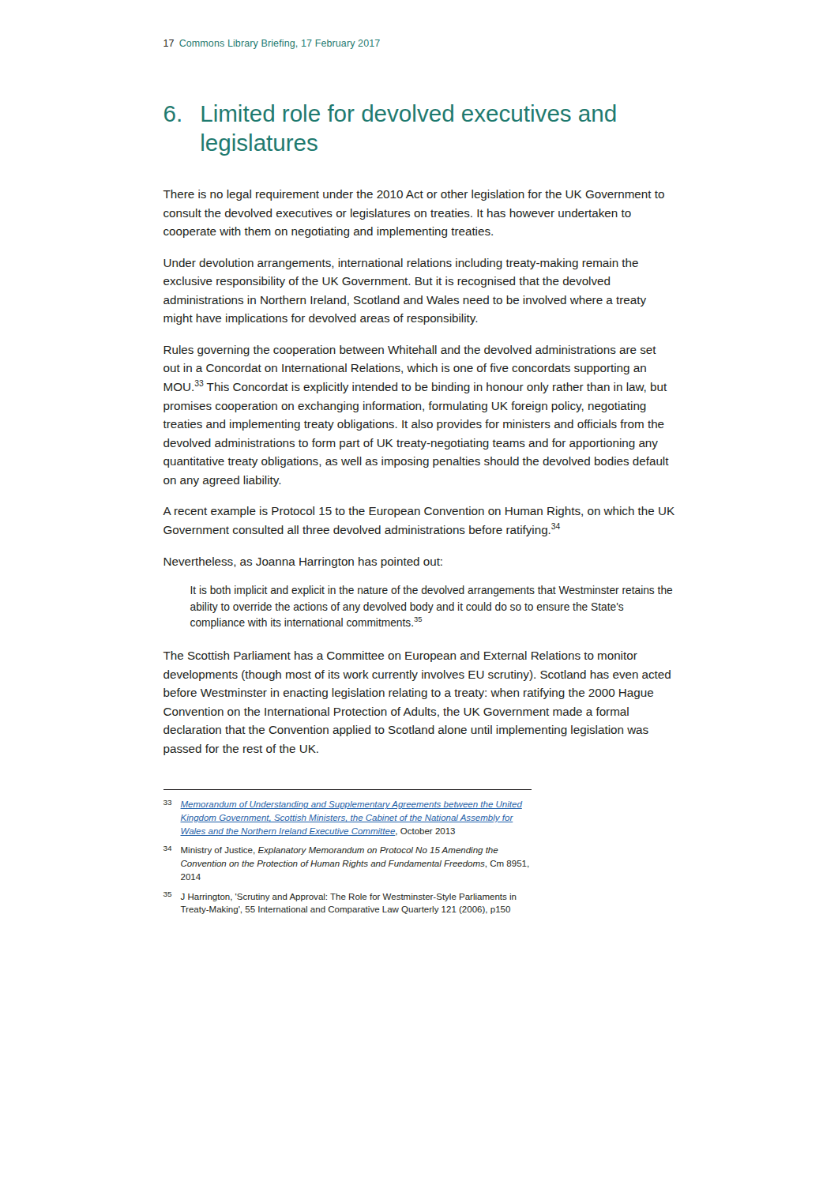17 Commons Library Briefing, 17 February 2017
6. Limited role for devolved executives and legislatures
There is no legal requirement under the 2010 Act or other legislation for the UK Government to consult the devolved executives or legislatures on treaties. It has however undertaken to cooperate with them on negotiating and implementing treaties.
Under devolution arrangements, international relations including treaty-making remain the exclusive responsibility of the UK Government. But it is recognised that the devolved administrations in Northern Ireland, Scotland and Wales need to be involved where a treaty might have implications for devolved areas of responsibility.
Rules governing the cooperation between Whitehall and the devolved administrations are set out in a Concordat on International Relations, which is one of five concordats supporting an MOU.33 This Concordat is explicitly intended to be binding in honour only rather than in law, but promises cooperation on exchanging information, formulating UK foreign policy, negotiating treaties and implementing treaty obligations. It also provides for ministers and officials from the devolved administrations to form part of UK treaty-negotiating teams and for apportioning any quantitative treaty obligations, as well as imposing penalties should the devolved bodies default on any agreed liability.
A recent example is Protocol 15 to the European Convention on Human Rights, on which the UK Government consulted all three devolved administrations before ratifying.34
Nevertheless, as Joanna Harrington has pointed out:
It is both implicit and explicit in the nature of the devolved arrangements that Westminster retains the ability to override the actions of any devolved body and it could do so to ensure the State's compliance with its international commitments.35
The Scottish Parliament has a Committee on European and External Relations to monitor developments (though most of its work currently involves EU scrutiny). Scotland has even acted before Westminster in enacting legislation relating to a treaty: when ratifying the 2000 Hague Convention on the International Protection of Adults, the UK Government made a formal declaration that the Convention applied to Scotland alone until implementing legislation was passed for the rest of the UK.
Memorandum of Understanding and Supplementary Agreements between the United Kingdom Government, Scottish Ministers, the Cabinet of the National Assembly for Wales and the Northern Ireland Executive Committee, October 2013
Ministry of Justice, Explanatory Memorandum on Protocol No 15 Amending the Convention on the Protection of Human Rights and Fundamental Freedoms, Cm 8951, 2014
J Harrington, 'Scrutiny and Approval: The Role for Westminster-Style Parliaments in Treaty-Making', 55 International and Comparative Law Quarterly 121 (2006), p150